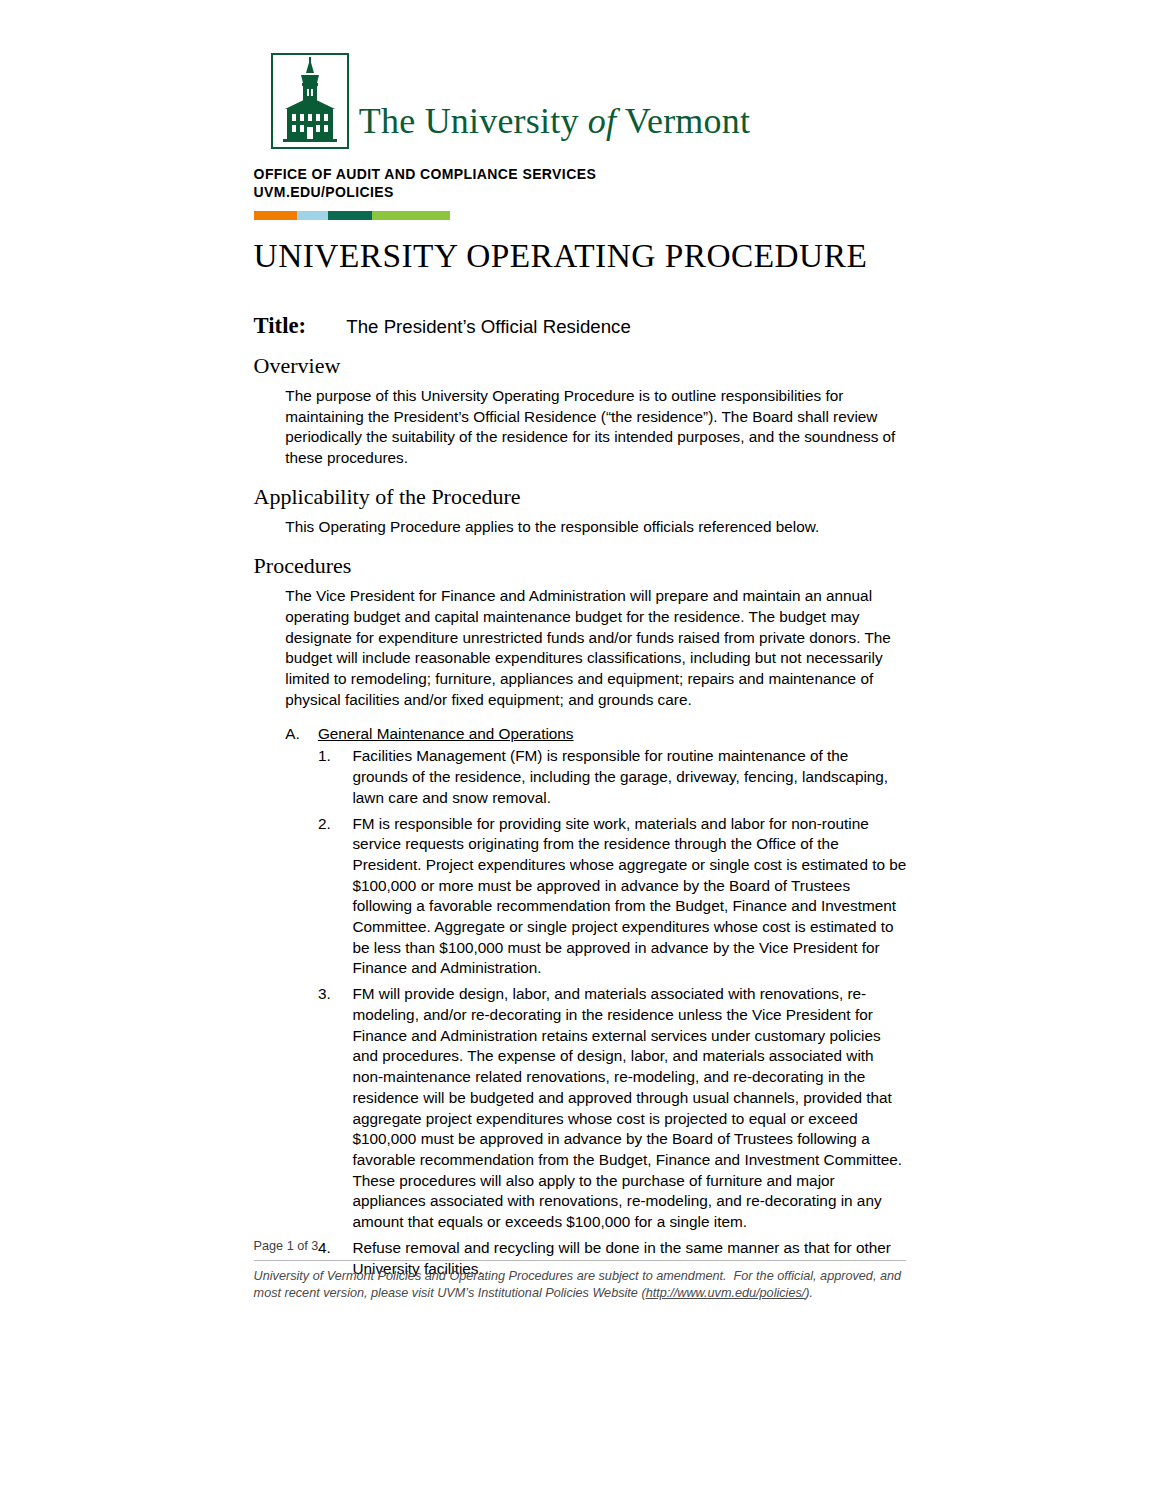The University of Vermont
OFFICE OF AUDIT AND COMPLIANCE SERVICES
UVM.EDU/POLICIES
UNIVERSITY OPERATING PROCEDURE
Title:
The President’s Official Residence
Overview
The purpose of this University Operating Procedure is to outline responsibilities for maintaining the President’s Official Residence (“the residence”). The Board shall review periodically the suitability of the residence for its intended purposes, and the soundness of these procedures.
Applicability of the Procedure
This Operating Procedure applies to the responsible officials referenced below.
Procedures
The Vice President for Finance and Administration will prepare and maintain an annual operating budget and capital maintenance budget for the residence. The budget may designate for expenditure unrestricted funds and/or funds raised from private donors. The budget will include reasonable expenditures classifications, including but not necessarily limited to remodeling; furniture, appliances and equipment; repairs and maintenance of physical facilities and/or fixed equipment; and grounds care.
A. General Maintenance and Operations
1. Facilities Management (FM) is responsible for routine maintenance of the grounds of the residence, including the garage, driveway, fencing, landscaping, lawn care and snow removal.
2. FM is responsible for providing site work, materials and labor for non-routine service requests originating from the residence through the Office of the President. Project expenditures whose aggregate or single cost is estimated to be $100,000 or more must be approved in advance by the Board of Trustees following a favorable recommendation from the Budget, Finance and Investment Committee. Aggregate or single project expenditures whose cost is estimated to be less than $100,000 must be approved in advance by the Vice President for Finance and Administration.
3. FM will provide design, labor, and materials associated with renovations, re-modeling, and/or re-decorating in the residence unless the Vice President for Finance and Administration retains external services under customary policies and procedures. The expense of design, labor, and materials associated with non-maintenance related renovations, re-modeling, and re-decorating in the residence will be budgeted and approved through usual channels, provided that aggregate project expenditures whose cost is projected to equal or exceed $100,000 must be approved in advance by the Board of Trustees following a favorable recommendation from the Budget, Finance and Investment Committee. These procedures will also apply to the purchase of furniture and major appliances associated with renovations, re-modeling, and re-decorating in any amount that equals or exceeds $100,000 for a single item.
4. Refuse removal and recycling will be done in the same manner as that for other University facilities.
Page 1 of 3
University of Vermont Policies and Operating Procedures are subject to amendment. For the official, approved, and most recent version, please visit UVM’s Institutional Policies Website (http://www.uvm.edu/policies/).